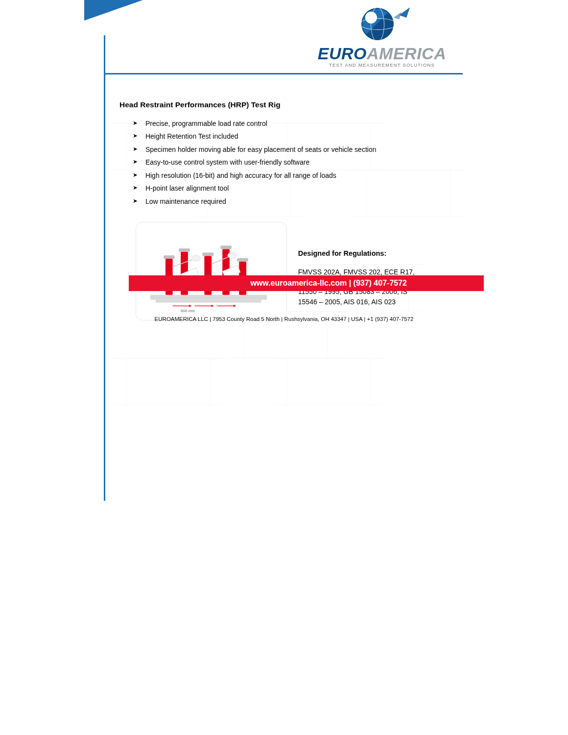EURO AMERICA
TEST AND MEASUREMENT SOLUTIONS
Head Restraint Performances (HRP) Test Rig
Precise, programmable load rate control
Height Retention Test included
Specimen holder moving able for easy placement of seats or vehicle section
Easy-to-use control system with user-friendly software
High resolution (16-bit) and high accuracy for all range of loads
H-point laser alignment tool
Low maintenance required
Designed for Regulations:
FMVSS 202A, FMVSS 202, ECE R17,
v R25, GTR 7, EEC Dir 78/932, GB
11550 – 1995, GB 15083 – 2006, IS
15546 – 2005, AIS 016, AIS 023
www.euroamerica-llc.com | (937) 407-7572
EUROAMERICA LLC | 7953 County Road 5 North | Rushsylvania, OH 43347 | USA | +1 (937) 407-7572